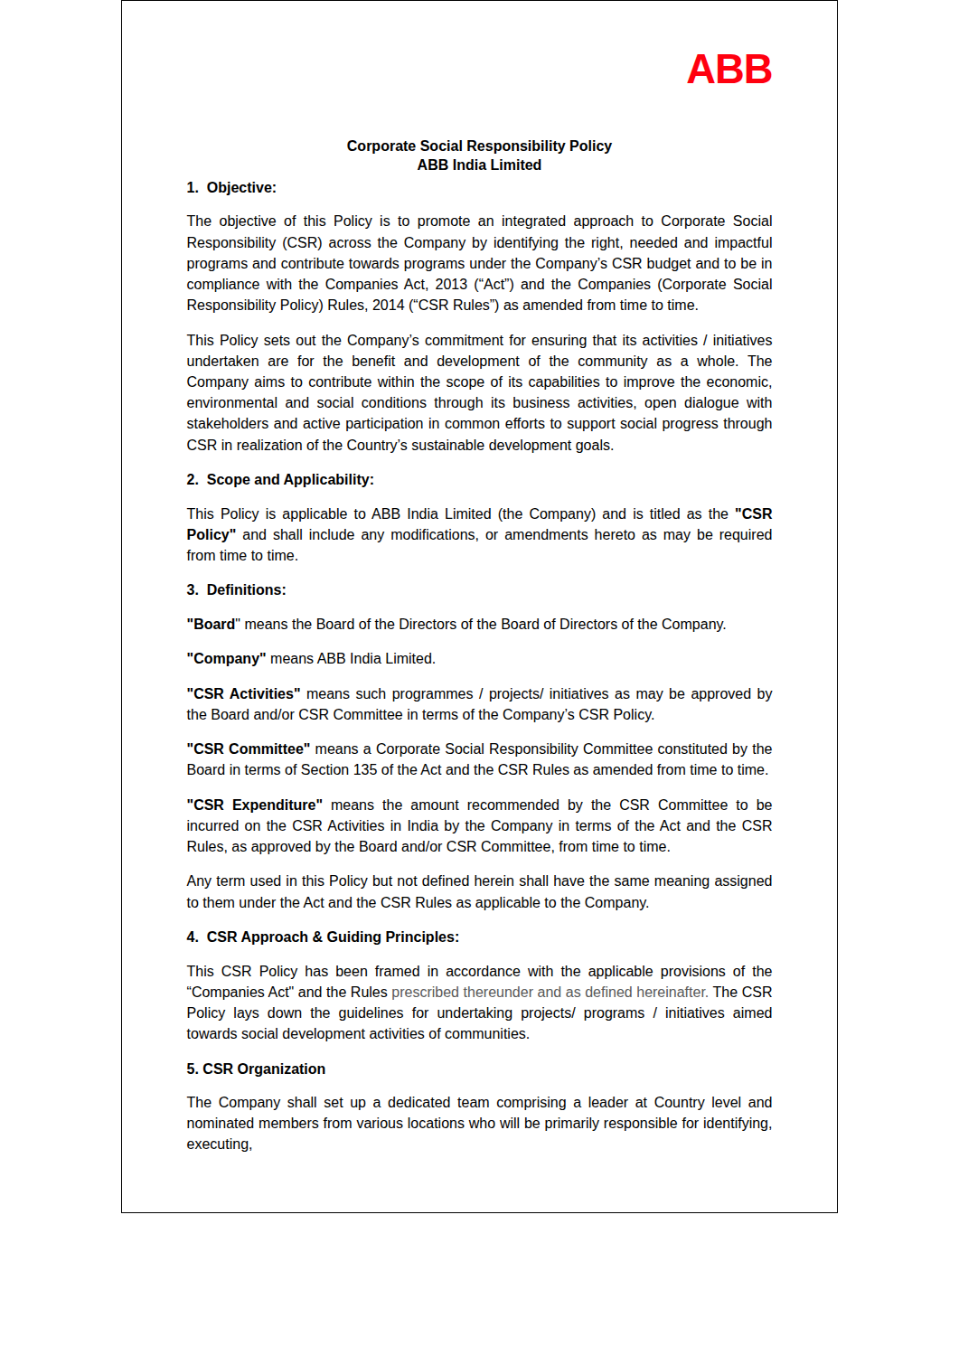ABB
Corporate Social Responsibility Policy
ABB India Limited
1. Objective:
The objective of this Policy is to promote an integrated approach to Corporate Social Responsibility (CSR) across the Company by identifying the right, needed and impactful programs and contribute towards programs under the Company’s CSR budget and to be in compliance with the Companies Act, 2013 (“Act”) and the Companies (Corporate Social Responsibility Policy) Rules, 2014 (“CSR Rules”) as amended from time to time.
This Policy sets out the Company’s commitment for ensuring that its activities / initiatives undertaken are for the benefit and development of the community as a whole. The Company aims to contribute within the scope of its capabilities to improve the economic, environmental and social conditions through its business activities, open dialogue with stakeholders and active participation in common efforts to support social progress through CSR in realization of the Country’s sustainable development goals.
2. Scope and Applicability:
This Policy is applicable to ABB India Limited (the Company) and is titled as the "CSR Policy" and shall include any modifications, or amendments hereto as may be required from time to time.
3. Definitions:
"Board" means the Board of the Directors of the Board of Directors of the Company.
"Company" means ABB India Limited.
"CSR Activities" means such programmes / projects/ initiatives as may be approved by the Board and/or CSR Committee in terms of the Company’s CSR Policy.
"CSR Committee" means a Corporate Social Responsibility Committee constituted by the Board in terms of Section 135 of the Act and the CSR Rules as amended from time to time.
"CSR Expenditure" means the amount recommended by the CSR Committee to be incurred on the CSR Activities in India by the Company in terms of the Act and the CSR Rules, as approved by the Board and/or CSR Committee, from time to time.
Any term used in this Policy but not defined herein shall have the same meaning assigned to them under the Act and the CSR Rules as applicable to the Company.
4. CSR Approach & Guiding Principles:
This CSR Policy has been framed in accordance with the applicable provisions of the “Companies Act" and the Rules prescribed thereunder and as defined hereinafter. The CSR Policy lays down the guidelines for undertaking projects/ programs / initiatives aimed towards social development activities of communities.
5. CSR Organization
The Company shall set up a dedicated team comprising a leader at Country level and nominated members from various locations who will be primarily responsible for identifying, executing,